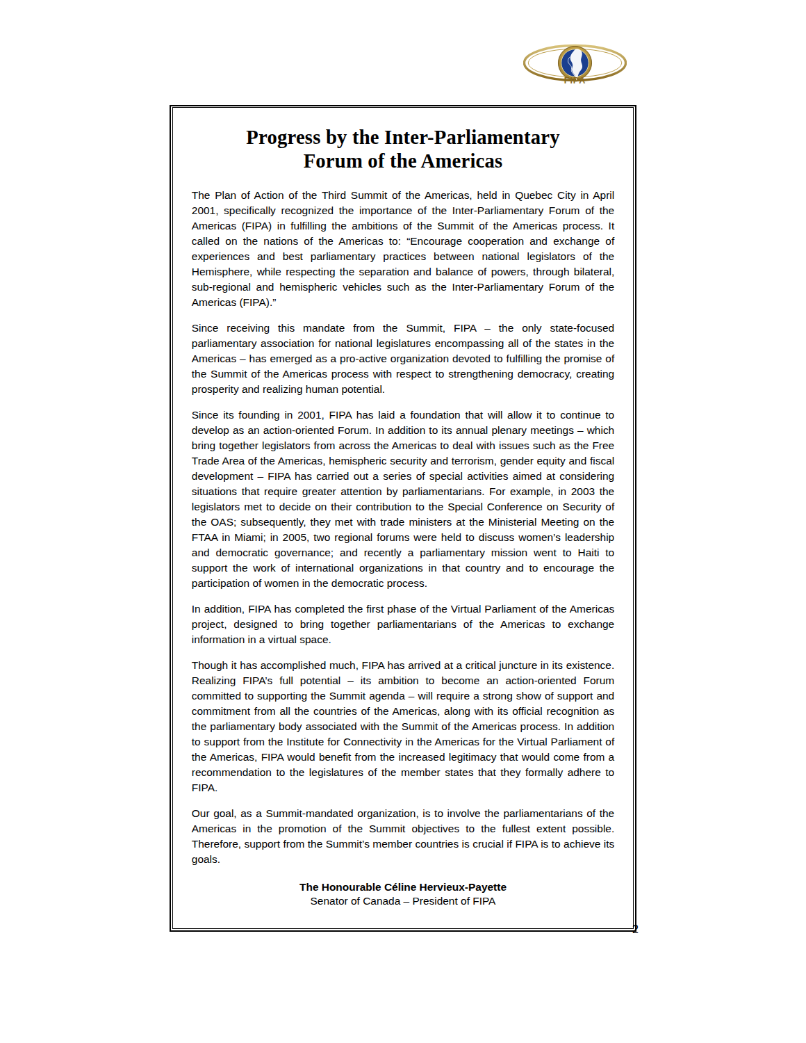FIPA
Progress by the Inter-Parliamentary Forum of the Americas
The Plan of Action of the Third Summit of the Americas, held in Quebec City in April 2001, specifically recognized the importance of the Inter-Parliamentary Forum of the Americas (FIPA) in fulfilling the ambitions of the Summit of the Americas process. It called on the nations of the Americas to: “Encourage cooperation and exchange of experiences and best parliamentary practices between national legislators of the Hemisphere, while respecting the separation and balance of powers, through bilateral, sub-regional and hemispheric vehicles such as the Inter-Parliamentary Forum of the Americas (FIPA).”
Since receiving this mandate from the Summit, FIPA – the only state-focused parliamentary association for national legislatures encompassing all of the states in the Americas – has emerged as a pro-active organization devoted to fulfilling the promise of the Summit of the Americas process with respect to strengthening democracy, creating prosperity and realizing human potential.
Since its founding in 2001, FIPA has laid a foundation that will allow it to continue to develop as an action-oriented Forum. In addition to its annual plenary meetings – which bring together legislators from across the Americas to deal with issues such as the Free Trade Area of the Americas, hemispheric security and terrorism, gender equity and fiscal development – FIPA has carried out a series of special activities aimed at considering situations that require greater attention by parliamentarians. For example, in 2003 the legislators met to decide on their contribution to the Special Conference on Security of the OAS; subsequently, they met with trade ministers at the Ministerial Meeting on the FTAA in Miami; in 2005, two regional forums were held to discuss women’s leadership and democratic governance; and recently a parliamentary mission went to Haiti to support the work of international organizations in that country and to encourage the participation of women in the democratic process.
In addition, FIPA has completed the first phase of the Virtual Parliament of the Americas project, designed to bring together parliamentarians of the Americas to exchange information in a virtual space.
Though it has accomplished much, FIPA has arrived at a critical juncture in its existence. Realizing FIPA’s full potential – its ambition to become an action-oriented Forum committed to supporting the Summit agenda – will require a strong show of support and commitment from all the countries of the Americas, along with its official recognition as the parliamentary body associated with the Summit of the Americas process. In addition to support from the Institute for Connectivity in the Americas for the Virtual Parliament of the Americas, FIPA would benefit from the increased legitimacy that would come from a recommendation to the legislatures of the member states that they formally adhere to FIPA.
Our goal, as a Summit-mandated organization, is to involve the parliamentarians of the Americas in the promotion of the Summit objectives to the fullest extent possible. Therefore, support from the Summit’s member countries is crucial if FIPA is to achieve its goals.
The Honourable Céline Hervieux-Payette
Senator of Canada – President of FIPA
2